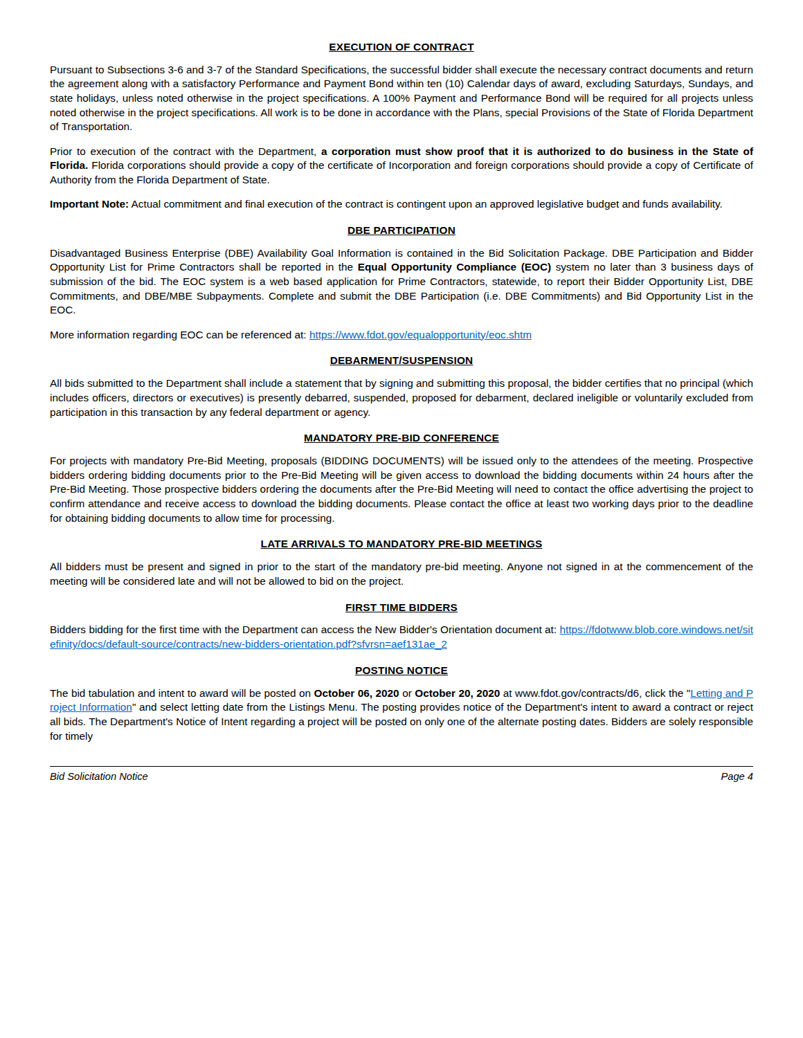EXECUTION OF CONTRACT
Pursuant to Subsections 3-6 and 3-7 of the Standard Specifications, the successful bidder shall execute the necessary contract documents and return the agreement along with a satisfactory Performance and Payment Bond within ten (10) Calendar days of award, excluding Saturdays, Sundays, and state holidays, unless noted otherwise in the project specifications. A 100% Payment and Performance Bond will be required for all projects unless noted otherwise in the project specifications. All work is to be done in accordance with the Plans, special Provisions of the State of Florida Department of Transportation.
Prior to execution of the contract with the Department, a corporation must show proof that it is authorized to do business in the State of Florida. Florida corporations should provide a copy of the certificate of Incorporation and foreign corporations should provide a copy of Certificate of Authority from the Florida Department of State.
Important Note: Actual commitment and final execution of the contract is contingent upon an approved legislative budget and funds availability.
DBE PARTICIPATION
Disadvantaged Business Enterprise (DBE) Availability Goal Information is contained in the Bid Solicitation Package. DBE Participation and Bidder Opportunity List for Prime Contractors shall be reported in the Equal Opportunity Compliance (EOC) system no later than 3 business days of submission of the bid. The EOC system is a web based application for Prime Contractors, statewide, to report their Bidder Opportunity List, DBE Commitments, and DBE/MBE Subpayments. Complete and submit the DBE Participation (i.e. DBE Commitments) and Bid Opportunity List in the EOC.
More information regarding EOC can be referenced at: https://www.fdot.gov/equalopportunity/eoc.shtm
DEBARMENT/SUSPENSION
All bids submitted to the Department shall include a statement that by signing and submitting this proposal, the bidder certifies that no principal (which includes officers, directors or executives) is presently debarred, suspended, proposed for debarment, declared ineligible or voluntarily excluded from participation in this transaction by any federal department or agency.
MANDATORY PRE-BID CONFERENCE
For projects with mandatory Pre-Bid Meeting, proposals (BIDDING DOCUMENTS) will be issued only to the attendees of the meeting. Prospective bidders ordering bidding documents prior to the Pre-Bid Meeting will be given access to download the bidding documents within 24 hours after the Pre-Bid Meeting. Those prospective bidders ordering the documents after the Pre-Bid Meeting will need to contact the office advertising the project to confirm attendance and receive access to download the bidding documents. Please contact the office at least two working days prior to the deadline for obtaining bidding documents to allow time for processing.
LATE ARRIVALS TO MANDATORY PRE-BID MEETINGS
All bidders must be present and signed in prior to the start of the mandatory pre-bid meeting. Anyone not signed in at the commencement of the meeting will be considered late and will not be allowed to bid on the project.
FIRST TIME BIDDERS
Bidders bidding for the first time with the Department can access the New Bidder's Orientation document at: https://fdotwww.blob.core.windows.net/sitefinity/docs/default-source/contracts/new-bidders-orientation.pdf?sfvrsn=aef131ae_2
POSTING NOTICE
The bid tabulation and intent to award will be posted on October 06, 2020 or October 20, 2020 at www.fdot.gov/contracts/d6, click the "Letting and Project Information" and select letting date from the Listings Menu. The posting provides notice of the Department's intent to award a contract or reject all bids. The Department's Notice of Intent regarding a project will be posted on only one of the alternate posting dates. Bidders are solely responsible for timely
Bid Solicitation Notice
Page 4